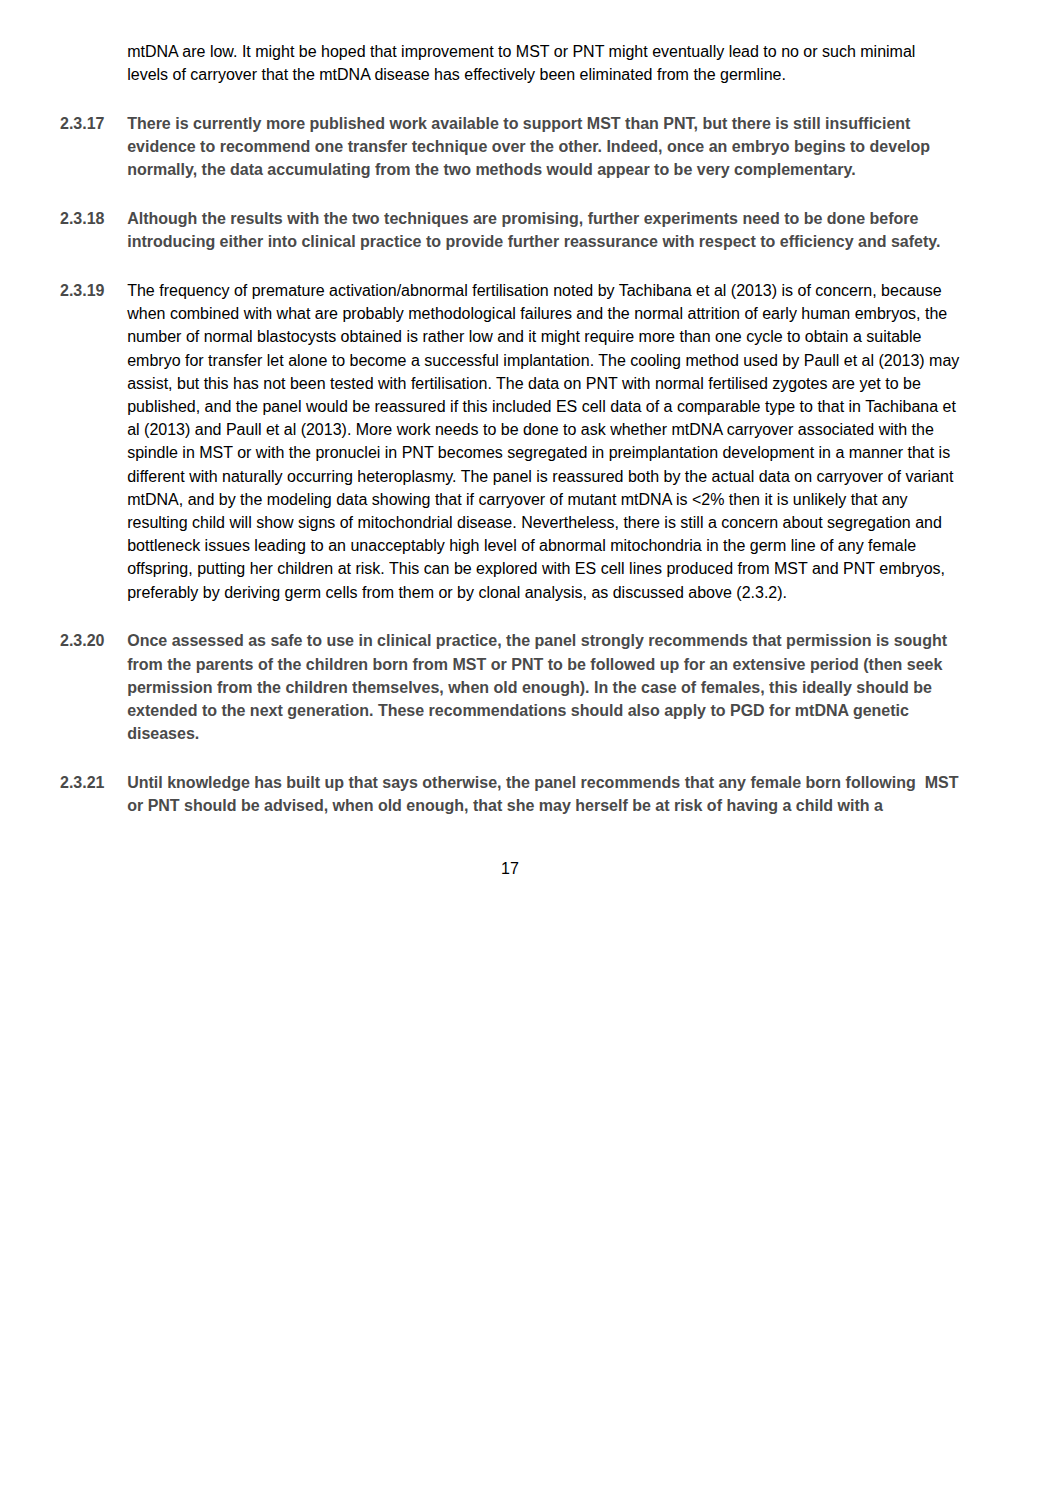mtDNA are low. It might be hoped that improvement to MST or PNT might eventually lead to no or such minimal levels of carryover that the mtDNA disease has effectively been eliminated from the germline.
2.3.17
There is currently more published work available to support MST than PNT, but there is still insufficient evidence to recommend one transfer technique over the other. Indeed, once an embryo begins to develop normally, the data accumulating from the two methods would appear to be very complementary.
2.3.18
Although the results with the two techniques are promising, further experiments need to be done before introducing either into clinical practice to provide further reassurance with respect to efficiency and safety.
2.3.19
The frequency of premature activation/abnormal fertilisation noted by Tachibana et al (2013) is of concern, because when combined with what are probably methodological failures and the normal attrition of early human embryos, the number of normal blastocysts obtained is rather low and it might require more than one cycle to obtain a suitable embryo for transfer let alone to become a successful implantation. The cooling method used by Paull et al (2013) may assist, but this has not been tested with fertilisation. The data on PNT with normal fertilised zygotes are yet to be published, and the panel would be reassured if this included ES cell data of a comparable type to that in Tachibana et al (2013) and Paull et al (2013). More work needs to be done to ask whether mtDNA carryover associated with the spindle in MST or with the pronuclei in PNT becomes segregated in preimplantation development in a manner that is different with naturally occurring heteroplasmy. The panel is reassured both by the actual data on carryover of variant mtDNA, and by the modeling data showing that if carryover of mutant mtDNA is <2% then it is unlikely that any resulting child will show signs of mitochondrial disease. Nevertheless, there is still a concern about segregation and bottleneck issues leading to an unacceptably high level of abnormal mitochondria in the germ line of any female offspring, putting her children at risk. This can be explored with ES cell lines produced from MST and PNT embryos, preferably by deriving germ cells from them or by clonal analysis, as discussed above (2.3.2).
2.3.20
Once assessed as safe to use in clinical practice, the panel strongly recommends that permission is sought from the parents of the children born from MST or PNT to be followed up for an extensive period (then seek permission from the children themselves, when old enough). In the case of females, this ideally should be extended to the next generation. These recommendations should also apply to PGD for mtDNA genetic diseases.
2.3.21
Until knowledge has built up that says otherwise, the panel recommends that any female born following MST or PNT should be advised, when old enough, that she may herself be at risk of having a child with a
17